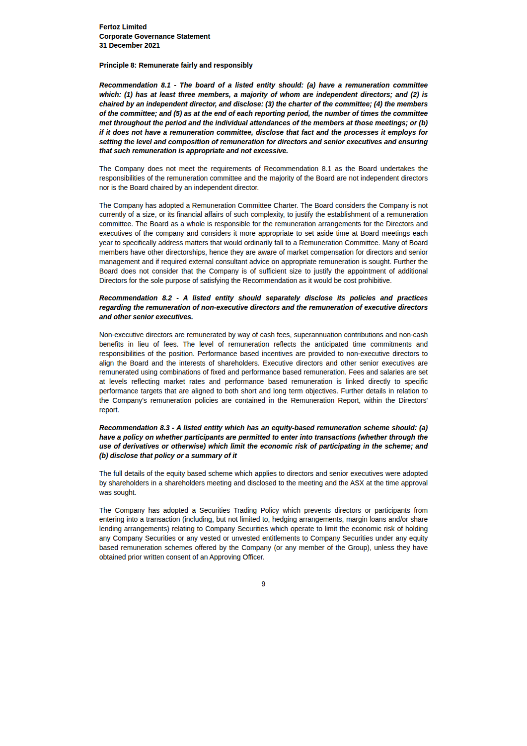Fertoz Limited
Corporate Governance Statement
31 December 2021
Principle 8: Remunerate fairly and responsibly
Recommendation 8.1 - The board of a listed entity should: (a) have a remuneration committee which: (1) has at least three members, a majority of whom are independent directors; and (2) is chaired by an independent director, and disclose: (3) the charter of the committee; (4) the members of the committee; and (5) as at the end of each reporting period, the number of times the committee met throughout the period and the individual attendances of the members at those meetings; or (b) if it does not have a remuneration committee, disclose that fact and the processes it employs for setting the level and composition of remuneration for directors and senior executives and ensuring that such remuneration is appropriate and not excessive.
The Company does not meet the requirements of Recommendation 8.1 as the Board undertakes the responsibilities of the remuneration committee and the majority of the Board are not independent directors nor is the Board chaired by an independent director.
The Company has adopted a Remuneration Committee Charter. The Board considers the Company is not currently of a size, or its financial affairs of such complexity, to justify the establishment of a remuneration committee. The Board as a whole is responsible for the remuneration arrangements for the Directors and executives of the company and considers it more appropriate to set aside time at Board meetings each year to specifically address matters that would ordinarily fall to a Remuneration Committee. Many of Board members have other directorships, hence they are aware of market compensation for directors and senior management and if required external consultant advice on appropriate remuneration is sought. Further the Board does not consider that the Company is of sufficient size to justify the appointment of additional Directors for the sole purpose of satisfying the Recommendation as it would be cost prohibitive.
Recommendation 8.2 - A listed entity should separately disclose its policies and practices regarding the remuneration of non-executive directors and the remuneration of executive directors and other senior executives.
Non-executive directors are remunerated by way of cash fees, superannuation contributions and non-cash benefits in lieu of fees. The level of remuneration reflects the anticipated time commitments and responsibilities of the position. Performance based incentives are provided to non-executive directors to align the Board and the interests of shareholders. Executive directors and other senior executives are remunerated using combinations of fixed and performance based remuneration. Fees and salaries are set at levels reflecting market rates and performance based remuneration is linked directly to specific performance targets that are aligned to both short and long term objectives. Further details in relation to the Company's remuneration policies are contained in the Remuneration Report, within the Directors' report.
Recommendation 8.3 - A listed entity which has an equity-based remuneration scheme should: (a) have a policy on whether participants are permitted to enter into transactions (whether through the use of derivatives or otherwise) which limit the economic risk of participating in the scheme; and (b) disclose that policy or a summary of it
The full details of the equity based scheme which applies to directors and senior executives were adopted by shareholders in a shareholders meeting and disclosed to the meeting and the ASX at the time approval was sought.
The Company has adopted a Securities Trading Policy which prevents directors or participants from entering into a transaction (including, but not limited to, hedging arrangements, margin loans and/or share lending arrangements) relating to Company Securities which operate to limit the economic risk of holding any Company Securities or any vested or unvested entitlements to Company Securities under any equity based remuneration schemes offered by the Company (or any member of the Group), unless they have obtained prior written consent of an Approving Officer.
9